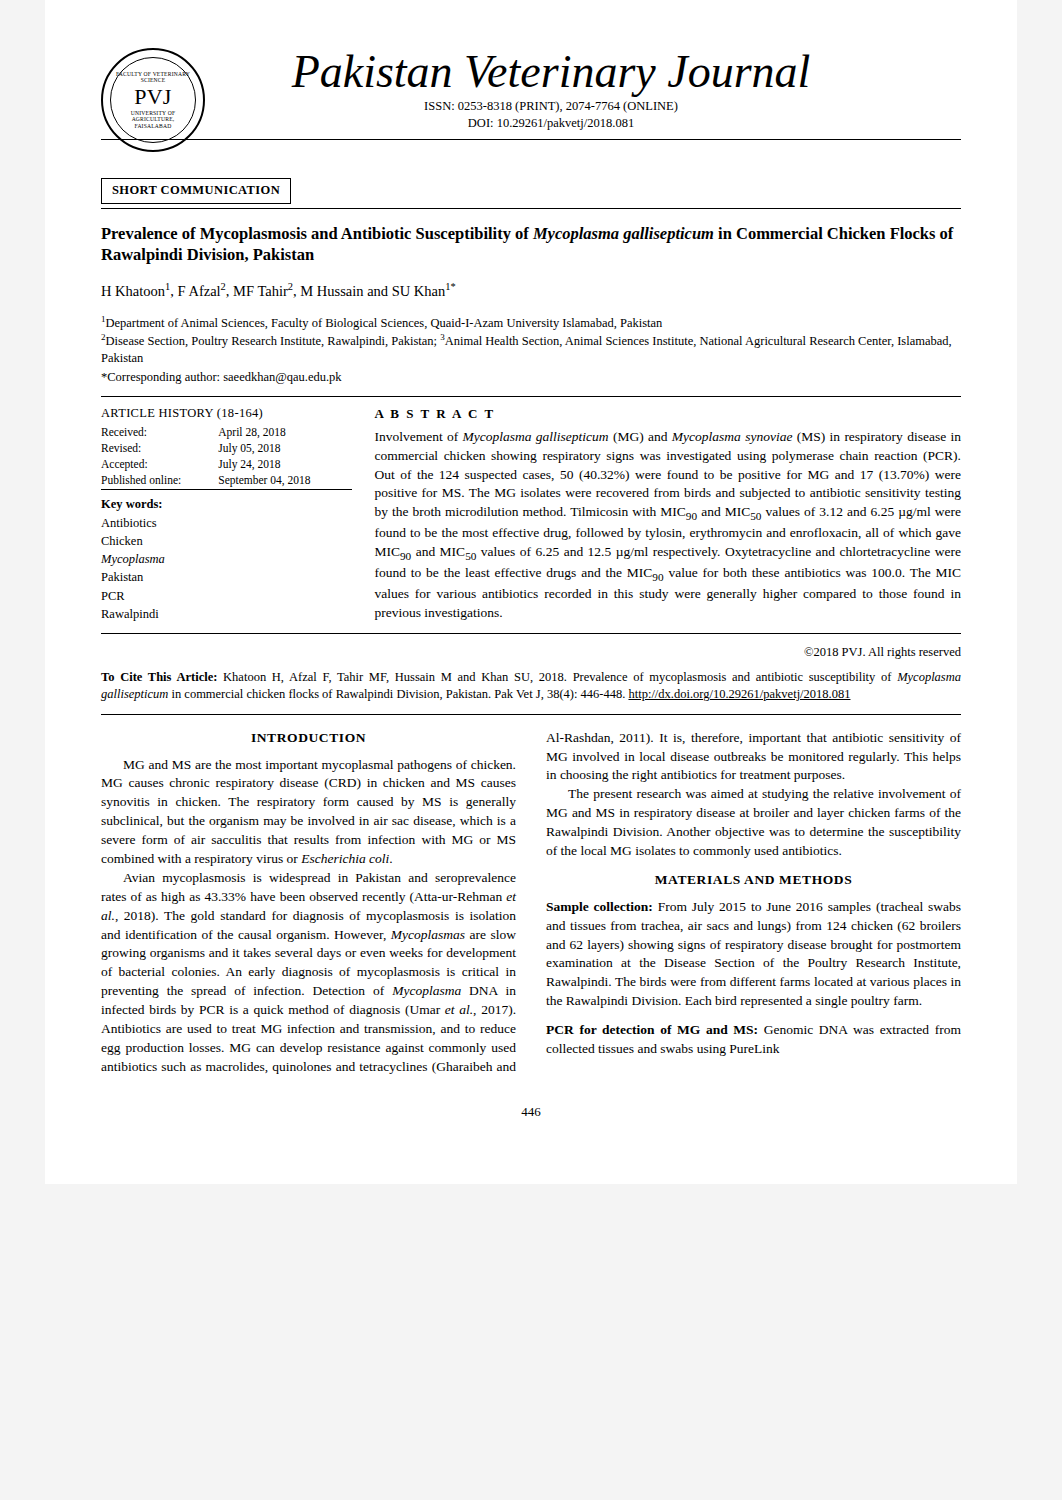Faculty of Veterinary Science
PVJ
University of Agriculture, Faisalabad
Pakistan Veterinary Journal
ISSN: 0253-8318 (PRINT), 2074-7764 (ONLINE)
DOI: 10.29261/pakvetj/2018.081
SHORT COMMUNICATION
Prevalence of Mycoplasmosis and Antibiotic Susceptibility of Mycoplasma gallisepticum in Commercial Chicken Flocks of Rawalpindi Division, Pakistan
H Khatoon1, F Afzal2, MF Tahir2, M Hussain and SU Khan1*
1Department of Animal Sciences, Faculty of Biological Sciences, Quaid-I-Azam University Islamabad, Pakistan
2Disease Section, Poultry Research Institute, Rawalpindi, Pakistan; 3Animal Health Section, Animal Sciences Institute, National Agricultural Research Center, Islamabad, Pakistan
*Corresponding author: saeedkhan@qau.edu.pk
ARTICLE HISTORY (18-164)
| Received: | April 28, 2018 |
| Revised: | July 05, 2018 |
| Accepted: | July 24, 2018 |
| Published online: | September 04, 2018 |
Key words:
Antibiotics
Chicken
Mycoplasma
Pakistan
PCR
Rawalpindi
A B S T R A C T
Involvement of Mycoplasma gallisepticum (MG) and Mycoplasma synoviae (MS) in respiratory disease in commercial chicken showing respiratory signs was investigated using polymerase chain reaction (PCR). Out of the 124 suspected cases, 50 (40.32%) were found to be positive for MG and 17 (13.70%) were positive for MS. The MG isolates were recovered from birds and subjected to antibiotic sensitivity testing by the broth microdilution method. Tilmicosin with MIC90 and MIC50 values of 3.12 and 6.25 µg/ml were found to be the most effective drug, followed by tylosin, erythromycin and enrofloxacin, all of which gave MIC90 and MIC50 values of 6.25 and 12.5 µg/ml respectively. Oxytetracycline and chlortetracycline were found to be the least effective drugs and the MIC90 value for both these antibiotics was 100.0. The MIC values for various antibiotics recorded in this study were generally higher compared to those found in previous investigations.
©2018 PVJ. All rights reserved
To Cite This Article: Khatoon H, Afzal F, Tahir MF, Hussain M and Khan SU, 2018. Prevalence of mycoplasmosis and antibiotic susceptibility of Mycoplasma gallisepticum in commercial chicken flocks of Rawalpindi Division, Pakistan. Pak Vet J, 38(4): 446-448. http://dx.doi.org/10.29261/pakvetj/2018.081
Introduction
MG and MS are the most important mycoplasmal pathogens of chicken. MG causes chronic respiratory disease (CRD) in chicken and MS causes synovitis in chicken. The respiratory form caused by MS is generally subclinical, but the organism may be involved in air sac disease, which is a severe form of air sacculitis that results from infection with MG or MS combined with a respiratory virus or Escherichia coli.
Avian mycoplasmosis is widespread in Pakistan and seroprevalence rates of as high as 43.33% have been observed recently (Atta-ur-Rehman et al., 2018). The gold standard for diagnosis of mycoplasmosis is isolation and identification of the causal organism. However, Mycoplasmas are slow growing organisms and it takes several days or even weeks for development of bacterial colonies. An early diagnosis of mycoplasmosis is critical in preventing the spread of infection. Detection of Mycoplasma DNA in infected birds by PCR is a quick method of diagnosis (Umar et al., 2017). Antibiotics are used to treat MG infection and transmission, and to reduce egg production losses. MG can develop resistance against commonly used antibiotics such as macrolides, quinolones and tetracyclines (Gharaibeh and Al-Rashdan, 2011). It is, therefore, important that antibiotic sensitivity of MG involved in local disease outbreaks be monitored regularly. This helps in choosing the right antibiotics for treatment purposes.
The present research was aimed at studying the relative involvement of MG and MS in respiratory disease at broiler and layer chicken farms of the Rawalpindi Division. Another objective was to determine the susceptibility of the local MG isolates to commonly used antibiotics.
Materials and Methods
Sample collection:
From July 2015 to June 2016 samples (tracheal swabs and tissues from trachea, air sacs and lungs) from 124 chicken (62 broilers and 62 layers) showing signs of respiratory disease brought for postmortem examination at the Disease Section of the Poultry Research Institute, Rawalpindi. The birds were from different farms located at various places in the Rawalpindi Division. Each bird represented a single poultry farm.
PCR for detection of MG and MS:
Genomic DNA was extracted from collected tissues and swabs using PureLink
446